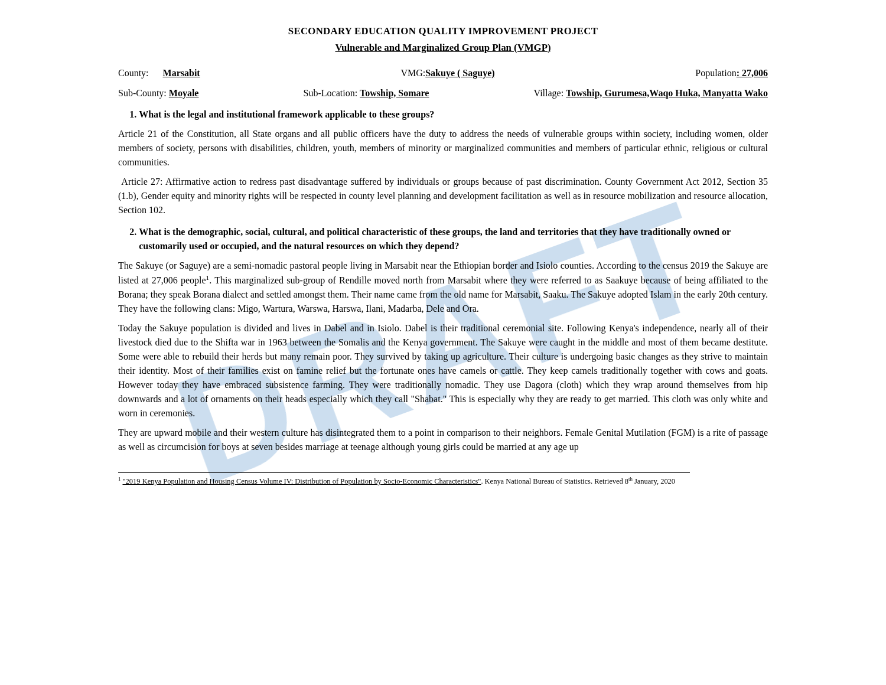DRAFT
SECONDARY EDUCATION QUALITY IMPROVEMENT PROJECT
Vulnerable and Marginalized Group Plan (VMGP)
County: Marsabit VMG:Sakuye ( Saguye) Population: 27,006
Sub-County: Moyale Sub-Location: Towship, Somare Village: Towship, Gurumesa,Waqo Huka, Manyatta Wako
What is the legal and institutional framework applicable to these groups?
Article 21 of the Constitution, all State organs and all public officers have the duty to address the needs of vulnerable groups within society, including women, older members of society, persons with disabilities, children, youth, members of minority or marginalized communities and members of particular ethnic, religious or cultural communities.
Article 27: Affirmative action to redress past disadvantage suffered by individuals or groups because of past discrimination. County Government Act 2012, Section 35 (1.b), Gender equity and minority rights will be respected in county level planning and development facilitation as well as in resource mobilization and resource allocation, Section 102.
What is the demographic, social, cultural, and political characteristic of these groups, the land and territories that they have traditionally owned or customarily used or occupied, and the natural resources on which they depend?
The Sakuye (or Saguye) are a semi-nomadic pastoral people living in Marsabit near the Ethiopian border and Isiolo counties. According to the census 2019 the Sakuye are listed at 27,006 people1. This marginalized sub-group of Rendille moved north from Marsabit where they were referred to as Saakuye because of being affiliated to the Borana; they speak Borana dialect and settled amongst them. Their name came from the old name for Marsabit, Saaku. The Sakuye adopted Islam in the early 20th century. They have the following clans: Migo, Wartura, Warswa, Harswa, Ilani, Madarba, Dele and Ora.
Today the Sakuye population is divided and lives in Dabel and in Isiolo. Dabel is their traditional ceremonial site. Following Kenya's independence, nearly all of their livestock died due to the Shifta war in 1963 between the Somalis and the Kenya government. The Sakuye were caught in the middle and most of them became destitute. Some were able to rebuild their herds but many remain poor. They survived by taking up agriculture. Their culture is undergoing basic changes as they strive to maintain their identity. Most of their families exist on famine relief but the fortunate ones have camels or cattle. They keep camels traditionally together with cows and goats. However today they have embraced subsistence farming. They were traditionally nomadic. They use Dagora (cloth) which they wrap around themselves from hip downwards and a lot of ornaments on their heads especially which they call "Shabat." This is especially why they are ready to get married. This cloth was only white and worn in ceremonies.
They are upward mobile and their western culture has disintegrated them to a point in comparison to their neighbors. Female Genital Mutilation (FGM) is a rite of passage as well as circumcision for boys at seven besides marriage at teenage although young girls could be married at any age up
1 "2019 Kenya Population and Housing Census Volume IV: Distribution of Population by Socio-Economic Characteristics". Kenya National Bureau of Statistics. Retrieved 8th January, 2020